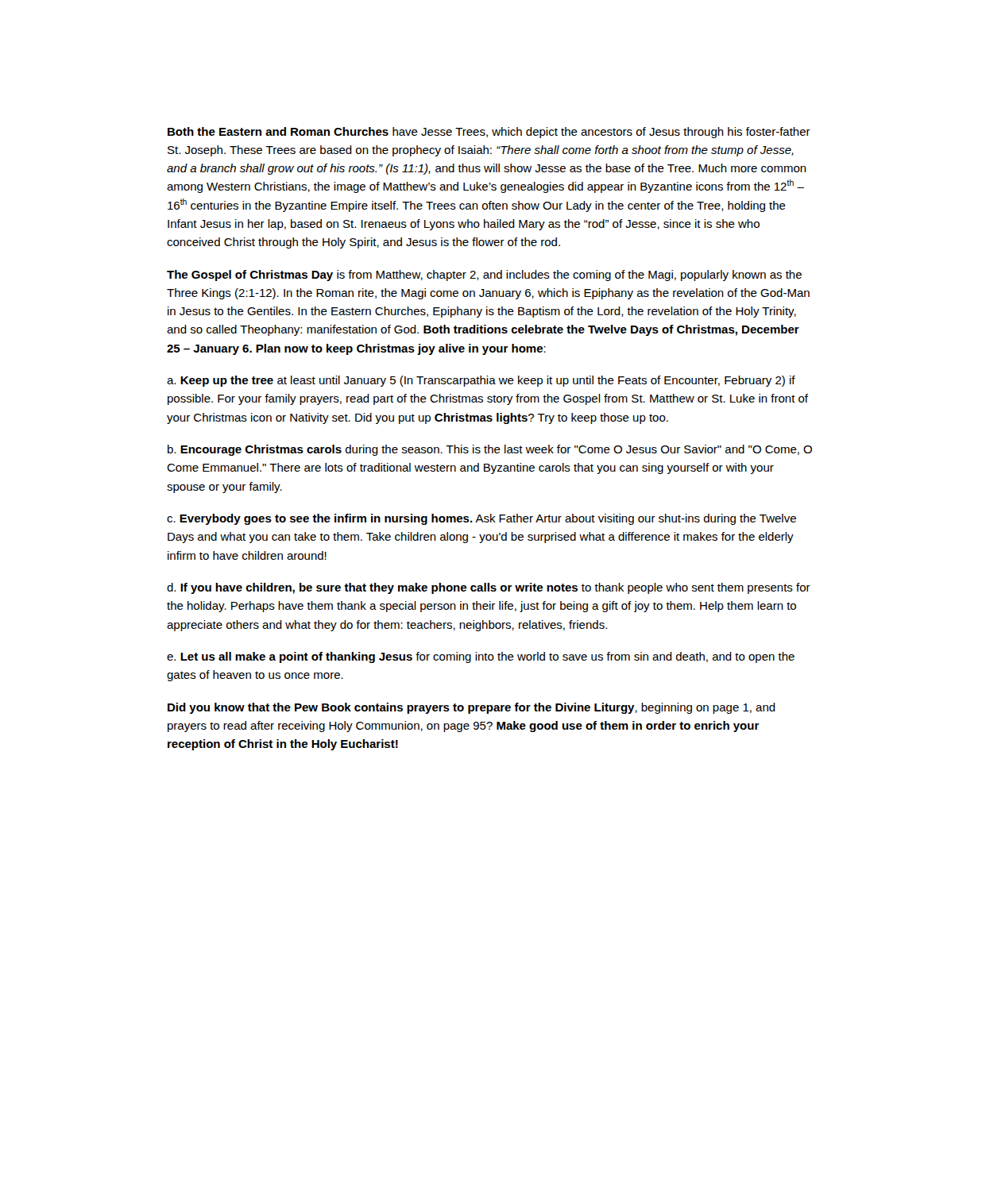Both the Eastern and Roman Churches have Jesse Trees, which depict the ancestors of Jesus through his foster-father St. Joseph. These Trees are based on the prophecy of Isaiah: “There shall come forth a shoot from the stump of Jesse, and a branch shall grow out of his roots.” (Is 11:1), and thus will show Jesse as the base of the Tree. Much more common among Western Christians, the image of Matthew’s and Luke’s genealogies did appear in Byzantine icons from the 12th – 16th centuries in the Byzantine Empire itself. The Trees can often show Our Lady in the center of the Tree, holding the Infant Jesus in her lap, based on St. Irenaeus of Lyons who hailed Mary as the “rod” of Jesse, since it is she who conceived Christ through the Holy Spirit, and Jesus is the flower of the rod.
The Gospel of Christmas Day is from Matthew, chapter 2, and includes the coming of the Magi, popularly known as the Three Kings (2:1-12). In the Roman rite, the Magi come on January 6, which is Epiphany as the revelation of the God-Man in Jesus to the Gentiles. In the Eastern Churches, Epiphany is the Baptism of the Lord, the revelation of the Holy Trinity, and so called Theophany: manifestation of God. Both traditions celebrate the Twelve Days of Christmas, December 25 – January 6. Plan now to keep Christmas joy alive in your home:
a. Keep up the tree at least until January 5 (In Transcarpathia we keep it up until the Feats of Encounter, February 2) if possible. For your family prayers, read part of the Christmas story from the Gospel from St. Matthew or St. Luke in front of your Christmas icon or Nativity set. Did you put up Christmas lights? Try to keep those up too.
b. Encourage Christmas carols during the season. This is the last week for "Come O Jesus Our Savior" and "O Come, O Come Emmanuel." There are lots of traditional western and Byzantine carols that you can sing yourself or with your spouse or your family.
c. Everybody goes to see the infirm in nursing homes. Ask Father Artur about visiting our shut-ins during the Twelve Days and what you can take to them. Take children along - you'd be surprised what a difference it makes for the elderly infirm to have children around!
d. If you have children, be sure that they make phone calls or write notes to thank people who sent them presents for the holiday. Perhaps have them thank a special person in their life, just for being a gift of joy to them. Help them learn to appreciate others and what they do for them: teachers, neighbors, relatives, friends.
e. Let us all make a point of thanking Jesus for coming into the world to save us from sin and death, and to open the gates of heaven to us once more.
Did you know that the Pew Book contains prayers to prepare for the Divine Liturgy, beginning on page 1, and prayers to read after receiving Holy Communion, on page 95? Make good use of them in order to enrich your reception of Christ in the Holy Eucharist!